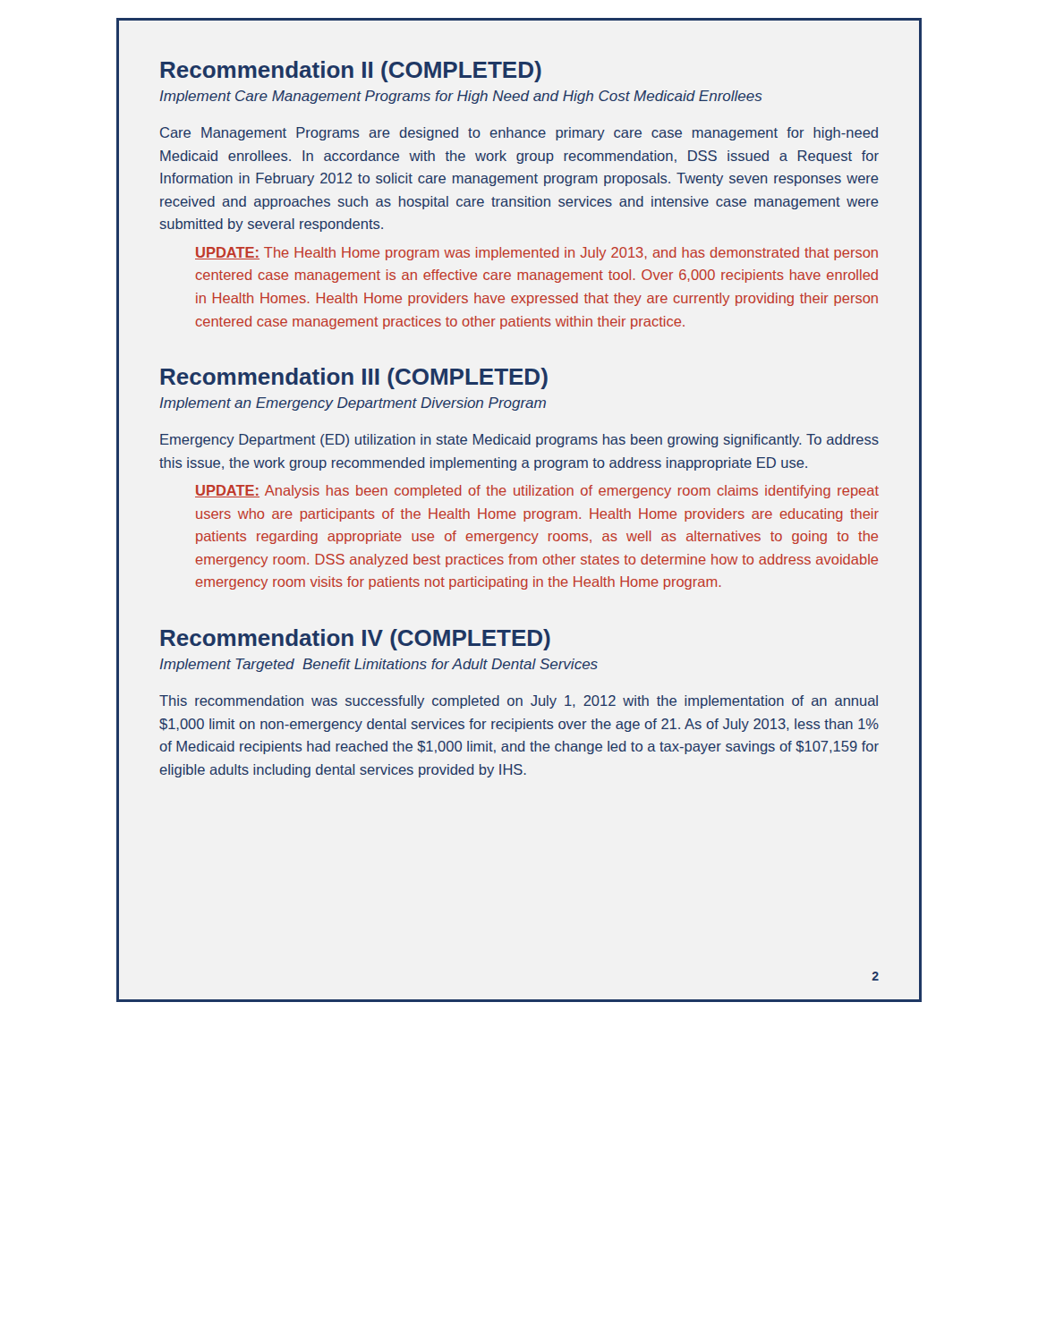Recommendation II (COMPLETED)
Implement Care Management Programs for High Need and High Cost Medicaid Enrollees
Care Management Programs are designed to enhance primary care case management for high-need Medicaid enrollees. In accordance with the work group recommendation, DSS issued a Request for Information in February 2012 to solicit care management program proposals. Twenty seven responses were received and approaches such as hospital care transition services and intensive case management were submitted by several respondents.
UPDATE: The Health Home program was implemented in July 2013, and has demonstrated that person centered case management is an effective care management tool. Over 6,000 recipients have enrolled in Health Homes. Health Home providers have expressed that they are currently providing their person centered case management practices to other patients within their practice.
Recommendation III (COMPLETED)
Implement an Emergency Department Diversion Program
Emergency Department (ED) utilization in state Medicaid programs has been growing significantly. To address this issue, the work group recommended implementing a program to address inappropriate ED use.
UPDATE: Analysis has been completed of the utilization of emergency room claims identifying repeat users who are participants of the Health Home program. Health Home providers are educating their patients regarding appropriate use of emergency rooms, as well as alternatives to going to the emergency room. DSS analyzed best practices from other states to determine how to address avoidable emergency room visits for patients not participating in the Health Home program.
Recommendation IV (COMPLETED)
Implement Targeted Benefit Limitations for Adult Dental Services
This recommendation was successfully completed on July 1, 2012 with the implementation of an annual $1,000 limit on non-emergency dental services for recipients over the age of 21. As of July 2013, less than 1% of Medicaid recipients had reached the $1,000 limit, and the change led to a tax-payer savings of $107,159 for eligible adults including dental services provided by IHS.
2